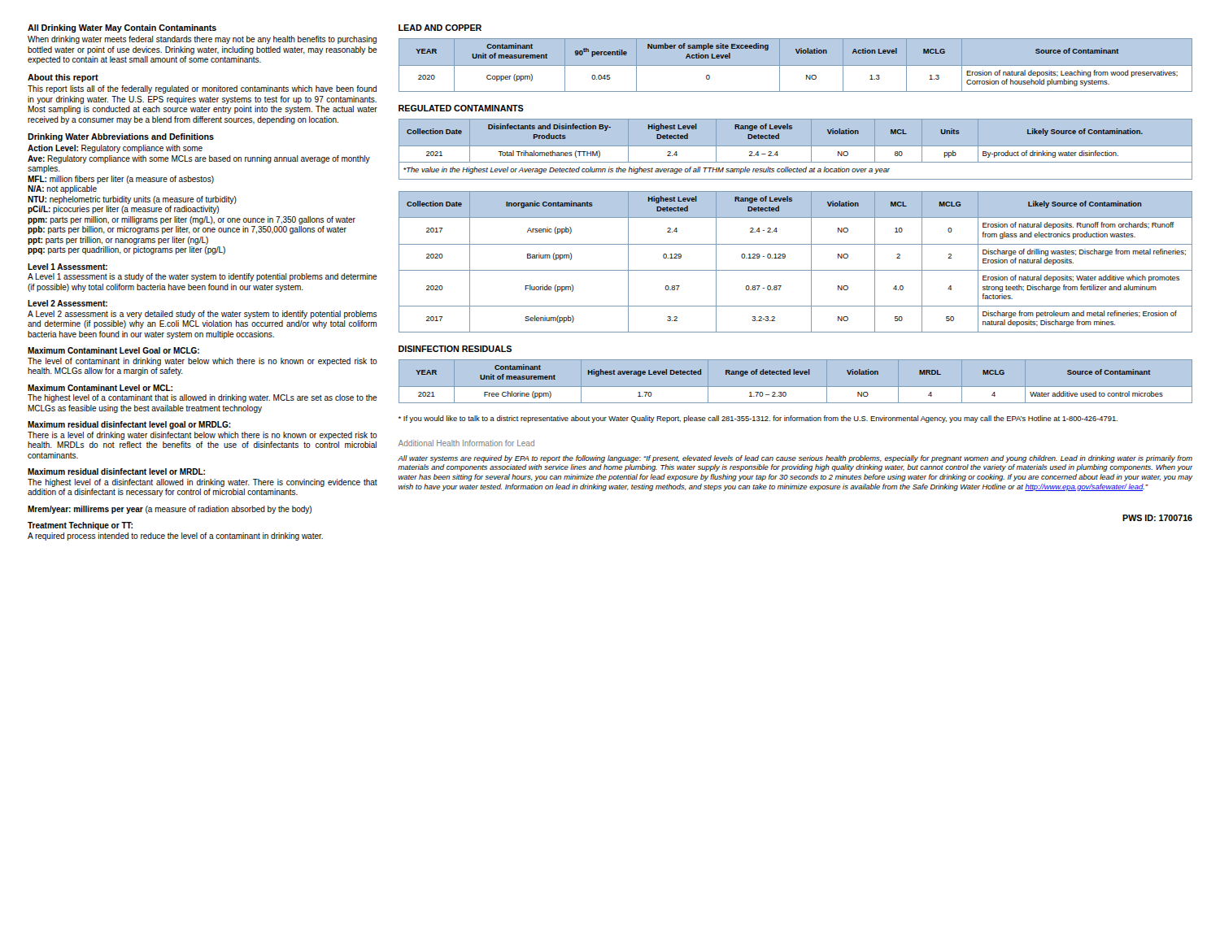All Drinking Water May Contain Contaminants
When drinking water meets federal standards there may not be any health benefits to purchasing bottled water or point of use devices. Drinking water, including bottled water, may reasonably be expected to contain at least small amount of some contaminants.
About this report
This report lists all of the federally regulated or monitored contaminants which have been found in your drinking water. The U.S. EPS requires water systems to test for up to 97 contaminants. Most sampling is conducted at each source water entry point into the system. The actual water received by a consumer may be a blend from different sources, depending on location.
Drinking Water Abbreviations and Definitions
Action Level: Regulatory compliance with some
Ave: Regulatory compliance with some MCLs are based on running annual average of monthly samples.
MFL: million fibers per liter (a measure of asbestos)
N/A: not applicable
NTU: nephelometric turbidity units (a measure of turbidity)
pCi/L: picocuries per liter (a measure of radioactivity)
ppm: parts per million, or milligrams per liter (mg/L), or one ounce in 7,350 gallons of water
ppb: parts per billion, or micrograms per liter, or one ounce in 7,350,000 gallons of water
ppt: parts per trillion, or nanograms per liter (ng/L)
ppq: parts per quadrillion, or pictograms per liter (pg/L)
Level 1 Assessment:
A Level 1 assessment is a study of the water system to identify potential problems and determine (if possible) why total coliform bacteria have been found in our water system.
Level 2 Assessment:
A Level 2 assessment is a very detailed study of the water system to identify potential problems and determine (if possible) why an E.coli MCL violation has occurred and/or why total coliform bacteria have been found in our water system on multiple occasions.
Maximum Contaminant Level Goal or MCLG:
The level of contaminant in drinking water below which there is no known or expected risk to health. MCLGs allow for a margin of safety.
Maximum Contaminant Level or MCL:
The highest level of a contaminant that is allowed in drinking water. MCLs are set as close to the MCLGs as feasible using the best available treatment technology
Maximum residual disinfectant level goal or MRDLG:
There is a level of drinking water disinfectant below which there is no known or expected risk to health. MRDLs do not reflect the benefits of the use of disinfectants to control microbial contaminants.
Maximum residual disinfectant level or MRDL:
The highest level of a disinfectant allowed in drinking water. There is convincing evidence that addition of a disinfectant is necessary for control of microbial contaminants.
Mrem/year: millirems per year (a measure of radiation absorbed by the body)
Treatment Technique or TT:
A required process intended to reduce the level of a contaminant in drinking water.
LEAD AND COPPER
| YEAR | Contaminant Unit of measurement | 90 th percentile | Number of sample site Exceeding Action Level | Violation | Action Level | MCLG | Source of Contaminant |
| --- | --- | --- | --- | --- | --- | --- | --- |
| 2020 | Copper (ppm) | 0.045 | 0 | NO | 1.3 | 1.3 | Erosion of natural deposits; Leaching from wood preservatives; Corrosion of household plumbing systems. |
REGULATED CONTAMINANTS
| Collection Date | Disinfectants and Disinfection By-Products | Highest Level Detected | Range of Levels Detected | Violation | MCL | Units | Likely Source of Contamination. |
| --- | --- | --- | --- | --- | --- | --- | --- |
| 2021 | Total Trihalomethanes (TTHM) | 2.4 | 2.4 – 2.4 | NO | 80 | ppb | By-product of drinking water disinfection. |
| *The value in the Highest Level or Average Detected column is the highest average of all TTHM sample results collected at a location over a year |
| Collection Date | Inorganic Contaminants | Highest Level Detected | Range of Levels Detected | Violation | MCL | MCLG | Likely Source of Contamination |
| --- | --- | --- | --- | --- | --- | --- | --- |
| 2017 | Arsenic (ppb) | 2.4 | 2.4 - 2.4 | NO | 10 | 0 | Erosion of natural deposits. Runoff from orchards; Runoff from glass and electronics production wastes. |
| 2020 | Barium (ppm) | 0.129 | 0.129 - 0.129 | NO | 2 | 2 | Discharge of drilling wastes; Discharge from metal refineries; Erosion of natural deposits. |
| 2020 | Fluoride (ppm) | 0.87 | 0.87 - 0.87 | NO | 4.0 | 4 | Erosion of natural deposits; Water additive which promotes strong teeth; Discharge from fertilizer and aluminum factories. |
| 2017 | Selenium(ppb) | 3.2 | 3.2-3.2 | NO | 50 | 50 | Discharge from petroleum and metal refineries; Erosion of natural deposits; Discharge from mines. |
DISINFECTION RESIDUALS
| YEAR | Contaminant Unit of measurement | Highest average Level Detected | Range of detected level | Violation | MRDL | MCLG | Source of Contaminant |
| --- | --- | --- | --- | --- | --- | --- | --- |
| 2021 | Free Chlorine (ppm) | 1.70 | 1.70 – 2.30 | NO | 4 | 4 | Water additive used to control microbes |
* If you would like to talk to a district representative about your Water Quality Report, please call 281-355-1312. for information from the U.S. Environmental Agency, you may call the EPA’s Hotline at 1-800-426-4791.
Additional Health Information for Lead
All water systems are required by EPA to report the following language: “If present, elevated levels of lead can cause serious health problems, especially for pregnant women and young children. Lead in drinking water is primarily from materials and components associated with service lines and home plumbing. This water supply is responsible for providing high quality drinking water, but cannot control the variety of materials used in plumbing components. When your water has been sitting for several hours, you can minimize the potential for lead exposure by flushing your tap for 30 seconds to 2 minutes before using water for drinking or cooking. If you are concerned about lead in your water, you may wish to have your water tested. Information on lead in drinking water, testing methods, and steps you can take to minimize exposure is available from the Safe Drinking Water Hotline or at http://www.epa.gov/safewater/ lead.”
PWS ID: 1700716